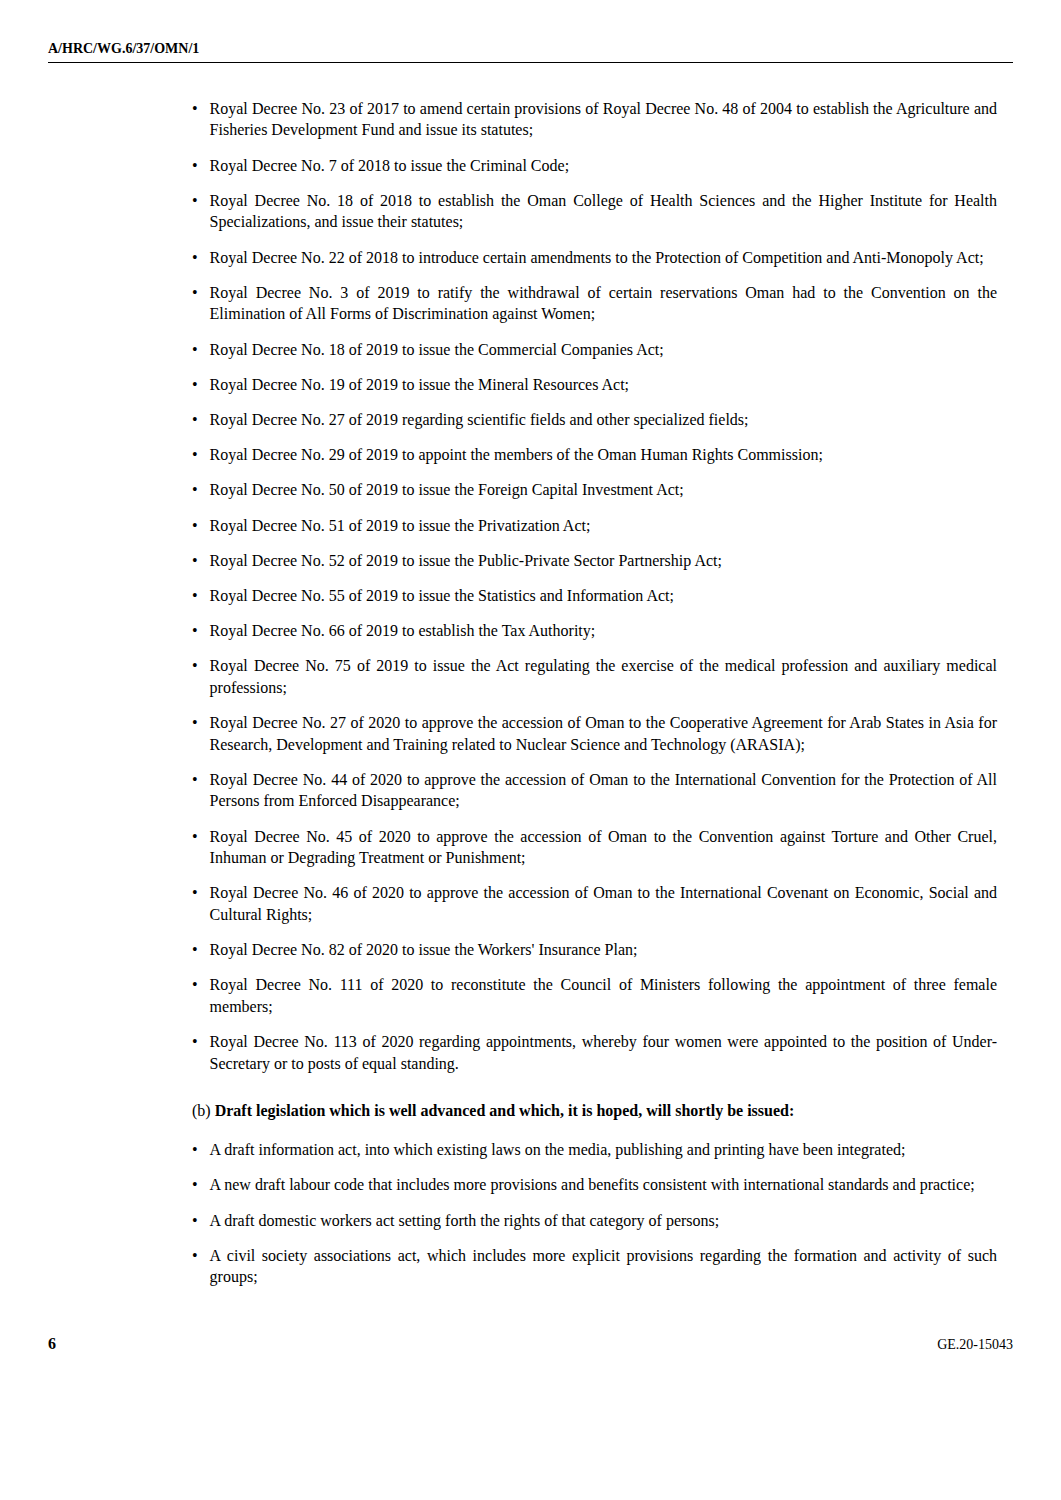A/HRC/WG.6/37/OMN/1
Royal Decree No. 23 of 2017 to amend certain provisions of Royal Decree No. 48 of 2004 to establish the Agriculture and Fisheries Development Fund and issue its statutes;
Royal Decree No. 7 of 2018 to issue the Criminal Code;
Royal Decree No. 18 of 2018 to establish the Oman College of Health Sciences and the Higher Institute for Health Specializations, and issue their statutes;
Royal Decree No. 22 of 2018 to introduce certain amendments to the Protection of Competition and Anti-Monopoly Act;
Royal Decree No. 3 of 2019 to ratify the withdrawal of certain reservations Oman had to the Convention on the Elimination of All Forms of Discrimination against Women;
Royal Decree No. 18 of 2019 to issue the Commercial Companies Act;
Royal Decree No. 19 of 2019 to issue the Mineral Resources Act;
Royal Decree No. 27 of 2019 regarding scientific fields and other specialized fields;
Royal Decree No. 29 of 2019 to appoint the members of the Oman Human Rights Commission;
Royal Decree No. 50 of 2019 to issue the Foreign Capital Investment Act;
Royal Decree No. 51 of 2019 to issue the Privatization Act;
Royal Decree No. 52 of 2019 to issue the Public-Private Sector Partnership Act;
Royal Decree No. 55 of 2019 to issue the Statistics and Information Act;
Royal Decree No. 66 of 2019 to establish the Tax Authority;
Royal Decree No. 75 of 2019 to issue the Act regulating the exercise of the medical profession and auxiliary medical professions;
Royal Decree No. 27 of 2020 to approve the accession of Oman to the Cooperative Agreement for Arab States in Asia for Research, Development and Training related to Nuclear Science and Technology (ARASIA);
Royal Decree No. 44 of 2020 to approve the accession of Oman to the International Convention for the Protection of All Persons from Enforced Disappearance;
Royal Decree No. 45 of 2020 to approve the accession of Oman to the Convention against Torture and Other Cruel, Inhuman or Degrading Treatment or Punishment;
Royal Decree No. 46 of 2020 to approve the accession of Oman to the International Covenant on Economic, Social and Cultural Rights;
Royal Decree No. 82 of 2020 to issue the Workers' Insurance Plan;
Royal Decree No. 111 of 2020 to reconstitute the Council of Ministers following the appointment of three female members;
Royal Decree No. 113 of 2020 regarding appointments, whereby four women were appointed to the position of Under-Secretary or to posts of equal standing.
(b) Draft legislation which is well advanced and which, it is hoped, will shortly be issued:
A draft information act, into which existing laws on the media, publishing and printing have been integrated;
A new draft labour code that includes more provisions and benefits consistent with international standards and practice;
A draft domestic workers act setting forth the rights of that category of persons;
A civil society associations act, which includes more explicit provisions regarding the formation and activity of such groups;
6 GE.20-15043